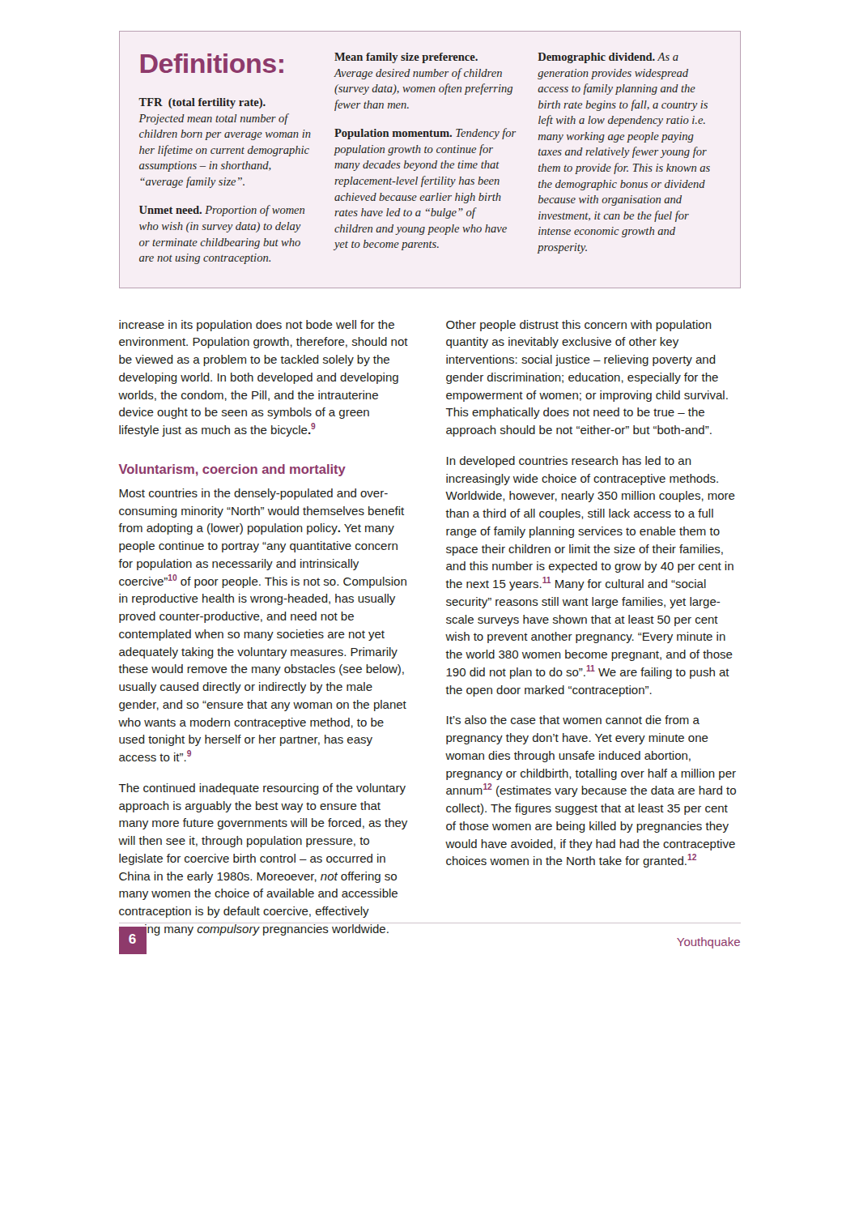Definitions:
TFR (total fertility rate). Projected mean total number of children born per average woman in her lifetime on current demographic assumptions – in shorthand, “average family size”.
Unmet need. Proportion of women who wish (in survey data) to delay or terminate childbearing but who are not using contraception.
Mean family size preference. Average desired number of children (survey data), women often preferring fewer than men.
Population momentum. Tendency for population growth to continue for many decades beyond the time that replacement-level fertility has been achieved because earlier high birth rates have led to a “bulge” of children and young people who have yet to become parents.
Demographic dividend. As a generation provides widespread access to family planning and the birth rate begins to fall, a country is left with a low dependency ratio i.e. many working age people paying taxes and relatively fewer young for them to provide for. This is known as the demographic bonus or dividend because with organisation and investment, it can be the fuel for intense economic growth and prosperity.
increase in its population does not bode well for the environment. Population growth, therefore, should not be viewed as a problem to be tackled solely by the developing world. In both developed and developing worlds, the condom, the Pill, and the intrauterine device ought to be seen as symbols of a green lifestyle just as much as the bicycle.9
Voluntarism, coercion and mortality
Most countries in the densely-populated and over-consuming minority “North” would themselves benefit from adopting a (lower) population policy. Yet many people continue to portray “any quantitative concern for population as necessarily and intrinsically coercive”10 of poor people. This is not so. Compulsion in reproductive health is wrong-headed, has usually proved counter-productive, and need not be contemplated when so many societies are not yet adequately taking the voluntary measures. Primarily these would remove the many obstacles (see below), usually caused directly or indirectly by the male gender, and so “ensure that any woman on the planet who wants a modern contraceptive method, to be used tonight by herself or her partner, has easy access to it”.9
The continued inadequate resourcing of the voluntary approach is arguably the best way to ensure that many more future governments will be forced, as they will then see it, through population pressure, to legislate for coercive birth control – as occurred in China in the early 1980s. Moreoever, not offering so many women the choice of available and accessible contraception is by default coercive, effectively causing many compulsory pregnancies worldwide.
Other people distrust this concern with population quantity as inevitably exclusive of other key interventions: social justice – relieving poverty and gender discrimination; education, especially for the empowerment of women; or improving child survival. This emphatically does not need to be true – the approach should be not “either-or” but “both-and”.
In developed countries research has led to an increasingly wide choice of contraceptive methods. Worldwide, however, nearly 350 million couples, more than a third of all couples, still lack access to a full range of family planning services to enable them to space their children or limit the size of their families, and this number is expected to grow by 40 per cent in the next 15 years.11 Many for cultural and “social security” reasons still want large families, yet large-scale surveys have shown that at least 50 per cent wish to prevent another pregnancy. “Every minute in the world 380 women become pregnant, and of those 190 did not plan to do so”.11 We are failing to push at the open door marked “contraception”.
It’s also the case that women cannot die from a pregnancy they don’t have. Yet every minute one woman dies through unsafe induced abortion, pregnancy or childbirth, totalling over half a million per annum12 (estimates vary because the data are hard to collect). The figures suggest that at least 35 per cent of those women are being killed by pregnancies they would have avoided, if they had had the contraceptive choices women in the North take for granted.12
6
Youthquake